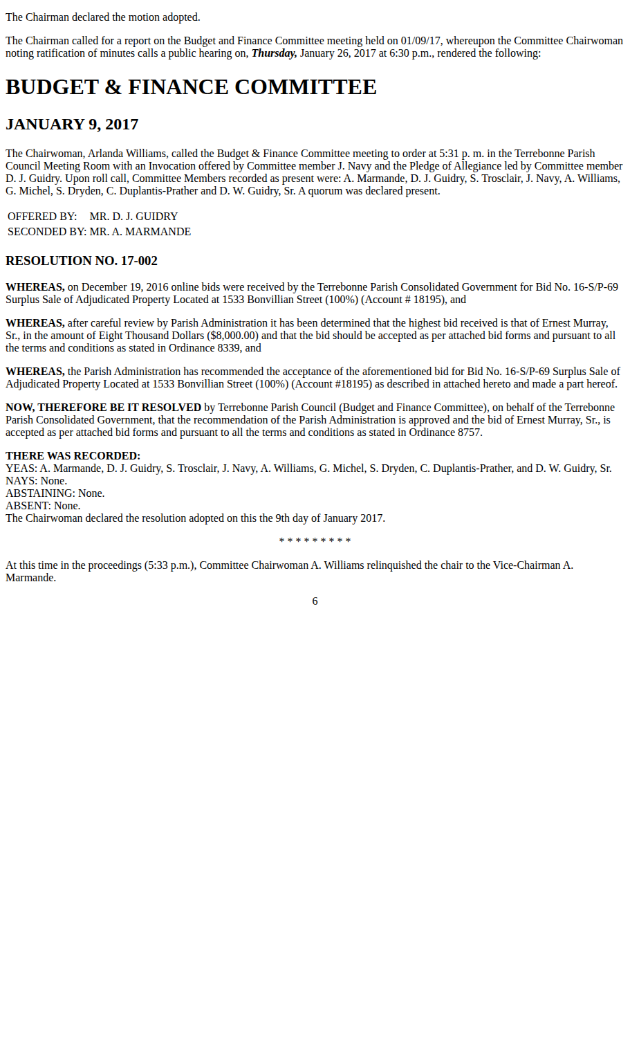The Chairman declared the motion adopted.
The Chairman called for a report on the Budget and Finance Committee meeting held on 01/09/17, whereupon the Committee Chairwoman noting ratification of minutes calls a public hearing on, Thursday, January 26, 2017 at 6:30 p.m., rendered the following:
BUDGET & FINANCE COMMITTEE
JANUARY 9, 2017
The Chairwoman, Arlanda Williams, called the Budget & Finance Committee meeting to order at 5:31 p. m. in the Terrebonne Parish Council Meeting Room with an Invocation offered by Committee member J. Navy and the Pledge of Allegiance led by Committee member D. J. Guidry. Upon roll call, Committee Members recorded as present were: A. Marmande, D. J. Guidry, S. Trosclair, J. Navy, A. Williams, G. Michel, S. Dryden, C. Duplantis-Prather and D. W. Guidry, Sr. A quorum was declared present.
| OFFERED BY: | MR. D. J. GUIDRY |
| SECONDED BY: | MR. A. MARMANDE |
RESOLUTION NO. 17-002
WHEREAS, on December 19, 2016 online bids were received by the Terrebonne Parish Consolidated Government for Bid No. 16-S/P-69 Surplus Sale of Adjudicated Property Located at 1533 Bonvillian Street (100%) (Account # 18195), and
WHEREAS, after careful review by Parish Administration it has been determined that the highest bid received is that of Ernest Murray, Sr., in the amount of Eight Thousand Dollars ($8,000.00) and that the bid should be accepted as per attached bid forms and pursuant to all the terms and conditions as stated in Ordinance 8339, and
WHEREAS, the Parish Administration has recommended the acceptance of the aforementioned bid for Bid No. 16-S/P-69 Surplus Sale of Adjudicated Property Located at 1533 Bonvillian Street (100%) (Account #18195) as described in attached hereto and made a part hereof.
NOW, THEREFORE BE IT RESOLVED by Terrebonne Parish Council (Budget and Finance Committee), on behalf of the Terrebonne Parish Consolidated Government, that the recommendation of the Parish Administration is approved and the bid of Ernest Murray, Sr., is accepted as per attached bid forms and pursuant to all the terms and conditions as stated in Ordinance 8757.
THERE WAS RECORDED:
YEAS: A. Marmande, D. J. Guidry, S. Trosclair, J. Navy, A. Williams, G. Michel, S. Dryden, C. Duplantis-Prather, and D. W. Guidry, Sr.
NAYS: None.
ABSTAINING: None.
ABSENT: None.
The Chairwoman declared the resolution adopted on this the 9th day of January 2017.
* * * * * * * * *
At this time in the proceedings (5:33 p.m.), Committee Chairwoman A. Williams relinquished the chair to the Vice-Chairman A. Marmande.
6